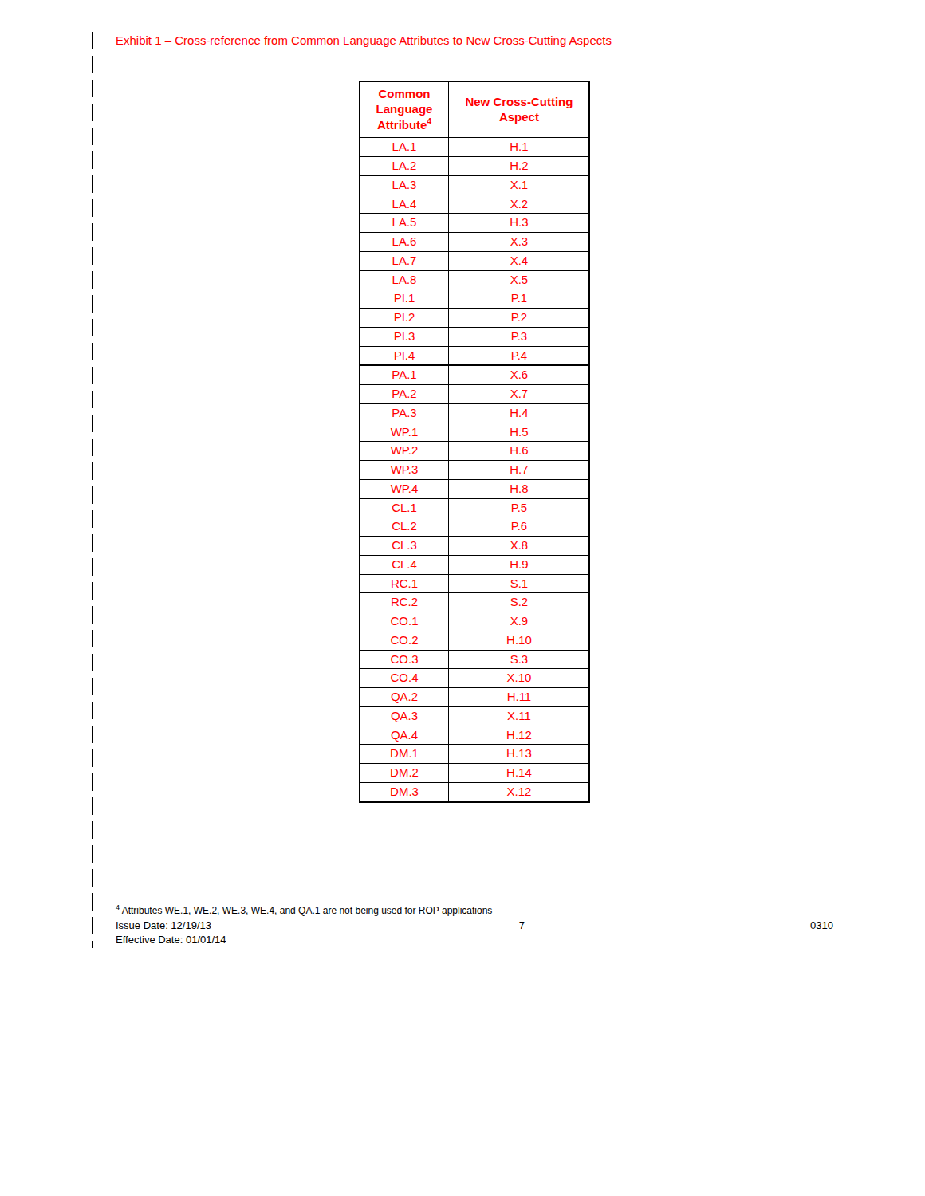Exhibit 1 – Cross-reference from Common Language Attributes to New Cross-Cutting Aspects
| Common Language Attribute 4 | New Cross-Cutting Aspect |
| --- | --- |
| LA.1 | H.1 |
| LA.2 | H.2 |
| LA.3 | X.1 |
| LA.4 | X.2 |
| LA.5 | H.3 |
| LA.6 | X.3 |
| LA.7 | X.4 |
| LA.8 | X.5 |
| PI.1 | P.1 |
| PI.2 | P.2 |
| PI.3 | P.3 |
| PI.4 | P.4 |
| PA.1 | X.6 |
| PA.2 | X.7 |
| PA.3 | H.4 |
| WP.1 | H.5 |
| WP.2 | H.6 |
| WP.3 | H.7 |
| WP.4 | H.8 |
| CL.1 | P.5 |
| CL.2 | P.6 |
| CL.3 | X.8 |
| CL.4 | H.9 |
| RC.1 | S.1 |
| RC.2 | S.2 |
| CO.1 | X.9 |
| CO.2 | H.10 |
| CO.3 | S.3 |
| CO.4 | X.10 |
| QA.2 | H.11 |
| QA.3 | X.11 |
| QA.4 | H.12 |
| DM.1 | H.13 |
| DM.2 | H.14 |
| DM.3 | X.12 |
4 Attributes WE.1, WE.2, WE.3, WE.4, and QA.1 are not being used for ROP applications
Issue Date: 12/19/13 Effective Date: 01/01/14
7
0310